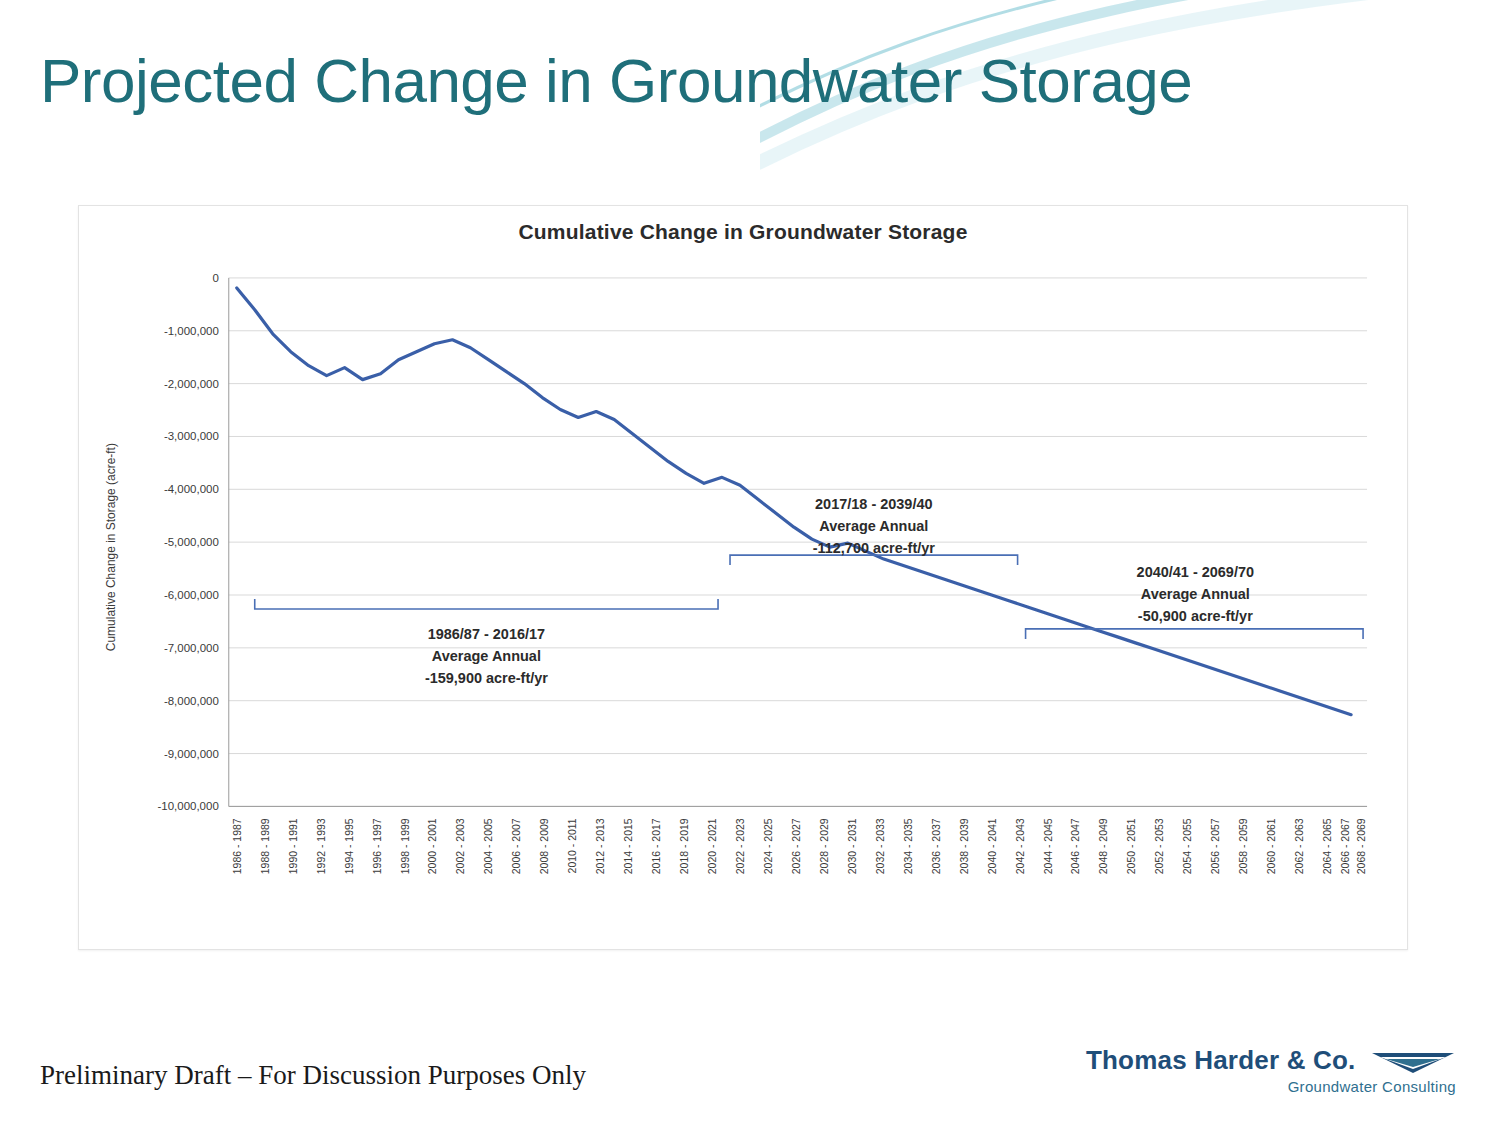Projected Change in Groundwater Storage
Cumulative Change in Groundwater Storage
0 -1,000,000 -2,000,000 -3,000,000 -4,000,000 -5,000,000 -6,000,000 -7,000,000 -8,000,000 -9,000,000 -10,000,000 Cumulative Change in Storage (acre-ft) 1986/87 - 2016/17 Average Annual -159,900 acre-ft/yr 2017/18 - 2039/40 Average Annual -112,700 acre-ft/yr 2040/41 - 2069/70 Average Annual -50,900 acre-ft/yr 1986 - 1987 1988 - 1989 1990 - 1991 1992 - 1993 1994 - 1995 1996 - 1997 1998 - 1999 2000 - 2001 2002 - 2003 2004 - 2005 2006 - 2007 2008 - 2009 2010 - 2011 2012 - 2013 2014 - 2015 2016 - 2017 2018 - 2019 2020 - 2021 2022 - 2023 2024 - 2025 2026 - 2027 2028 - 2029 2030 - 2031 2032 - 2033 2034 - 2035 2036 - 2037 2038 - 2039 2040 - 2041 2042 - 2043 2044 - 2045 2046 - 2047 2048 - 2049 2050 - 2051 2052 - 2053 2054 - 2055 2056 - 2057 2058 - 2059 2060 - 2061 2062 - 2063 2064 - 2065 2066 - 2067 2068 - 2069
Preliminary Draft – For Discussion Purposes Only
Thomas Harder & Co.
Groundwater Consulting